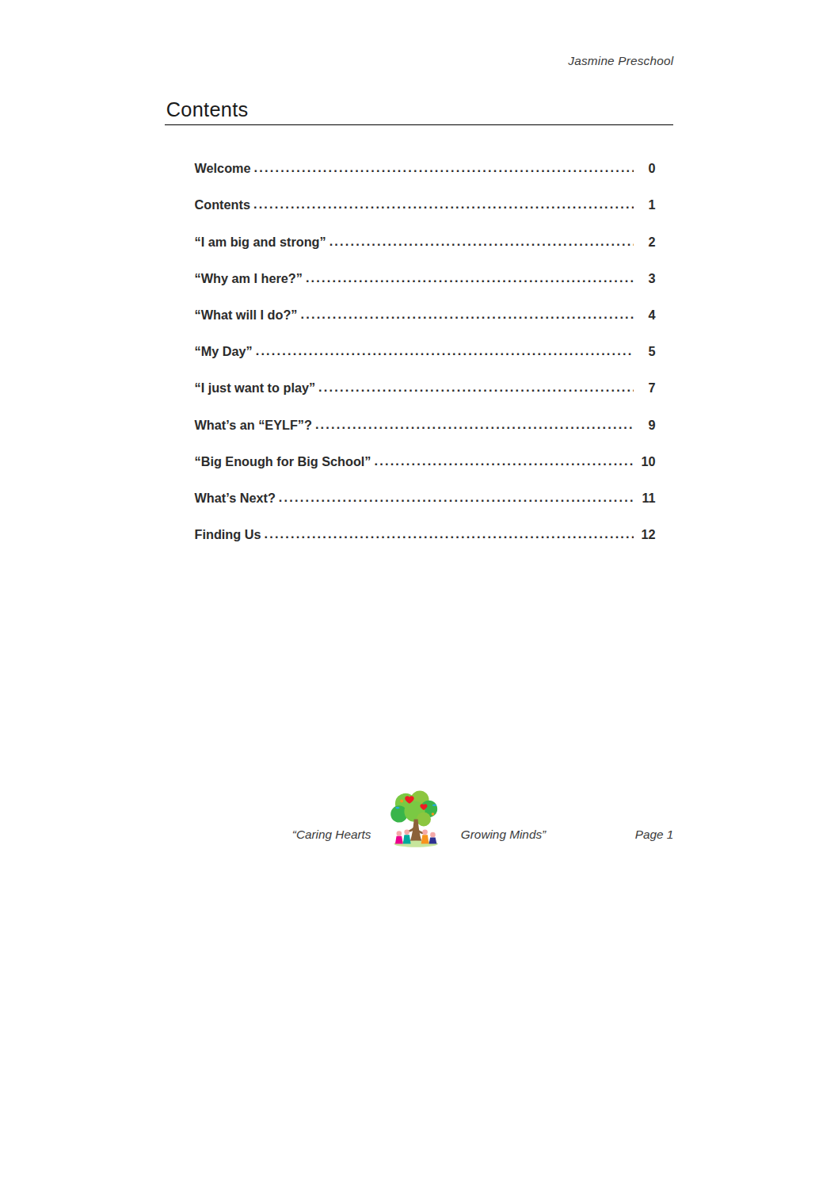Jasmine Preschool
Contents
Welcome.................................................................................................. 0
Contents................................................................................................. 1
“I am big and strong”................................................................................. 2
“Why am I here?”..................................................................................... 3
“What will I do?”..................................................................................... 4
“My Day”................................................................................................ 5
“I just want to play”.................................................................................. 7
What’s an “EYLF”?................................................................................... 9
“Big Enough for Big School”..................................................................... 10
What’s Next?......................................................................................... 11
Finding Us............................................................................................ 12
“Caring Hearts Growing Minds” Page 1